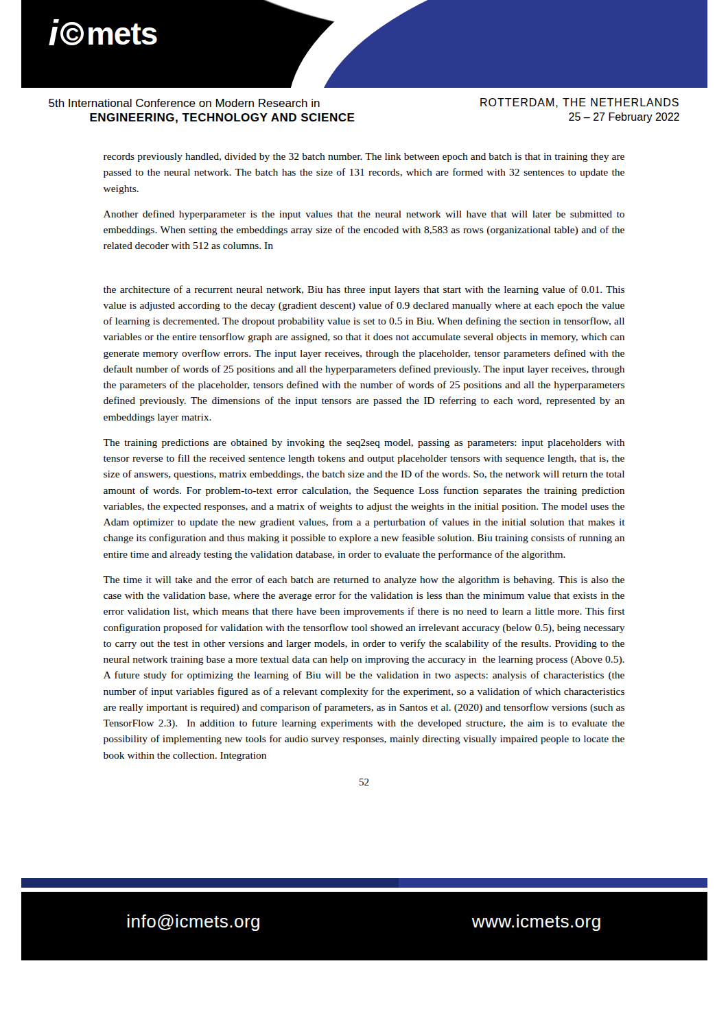iCmets
5th International Conference on Modern Research in
ENGINEERING, TECHNOLOGY AND SCIENCE
ROTTERDAM, THE NETHERLANDS
25 – 27 February 2022
records previously handled, divided by the 32 batch number. The link between epoch and batch is that in training they are passed to the neural network. The batch has the size of 131 records, which are formed with 32 sentences to update the weights.
Another defined hyperparameter is the input values that the neural network will have that will later be submitted to embeddings. When setting the embeddings array size of the encoded with 8,583 as rows (organizational table) and of the related decoder with 512 as columns. In
the architecture of a recurrent neural network, Biu has three input layers that start with the learning value of 0.01. This value is adjusted according to the decay (gradient descent) value of 0.9 declared manually where at each epoch the value of learning is decremented. The dropout probability value is set to 0.5 in Biu. When defining the section in tensorflow, all variables or the entire tensorflow graph are assigned, so that it does not accumulate several objects in memory, which can generate memory overflow errors. The input layer receives, through the placeholder, tensor parameters defined with the default number of words of 25 positions and all the hyperparameters defined previously. The input layer receives, through the parameters of the placeholder, tensors defined with the number of words of 25 positions and all the hyperparameters defined previously. The dimensions of the input tensors are passed the ID referring to each word, represented by an embeddings layer matrix.
The training predictions are obtained by invoking the seq2seq model, passing as parameters: input placeholders with tensor reverse to fill the received sentence length tokens and output placeholder tensors with sequence length, that is, the size of answers, questions, matrix embeddings, the batch size and the ID of the words. So, the network will return the total amount of words. For problem-to-text error calculation, the Sequence Loss function separates the training prediction variables, the expected responses, and a matrix of weights to adjust the weights in the initial position. The model uses the Adam optimizer to update the new gradient values, from a a perturbation of values in the initial solution that makes it change its configuration and thus making it possible to explore a new feasible solution. Biu training consists of running an entire time and already testing the validation database, in order to evaluate the performance of the algorithm.
The time it will take and the error of each batch are returned to analyze how the algorithm is behaving. This is also the case with the validation base, where the average error for the validation is less than the minimum value that exists in the error validation list, which means that there have been improvements if there is no need to learn a little more. This first configuration proposed for validation with the tensorflow tool showed an irrelevant accuracy (below 0.5), being necessary to carry out the test in other versions and larger models, in order to verify the scalability of the results. Providing to the neural network training base a more textual data can help on improving the accuracy in the learning process (Above 0.5). A future study for optimizing the learning of Biu will be the validation in two aspects: analysis of characteristics (the number of input variables figured as of a relevant complexity for the experiment, so a validation of which characteristics are really important is required) and comparison of parameters, as in Santos et al. (2020) and tensorflow versions (such as TensorFlow 2.3). In addition to future learning experiments with the developed structure, the aim is to evaluate the possibility of implementing new tools for audio survey responses, mainly directing visually impaired people to locate the book within the collection. Integration
52
info@icmets.org www.icmets.org